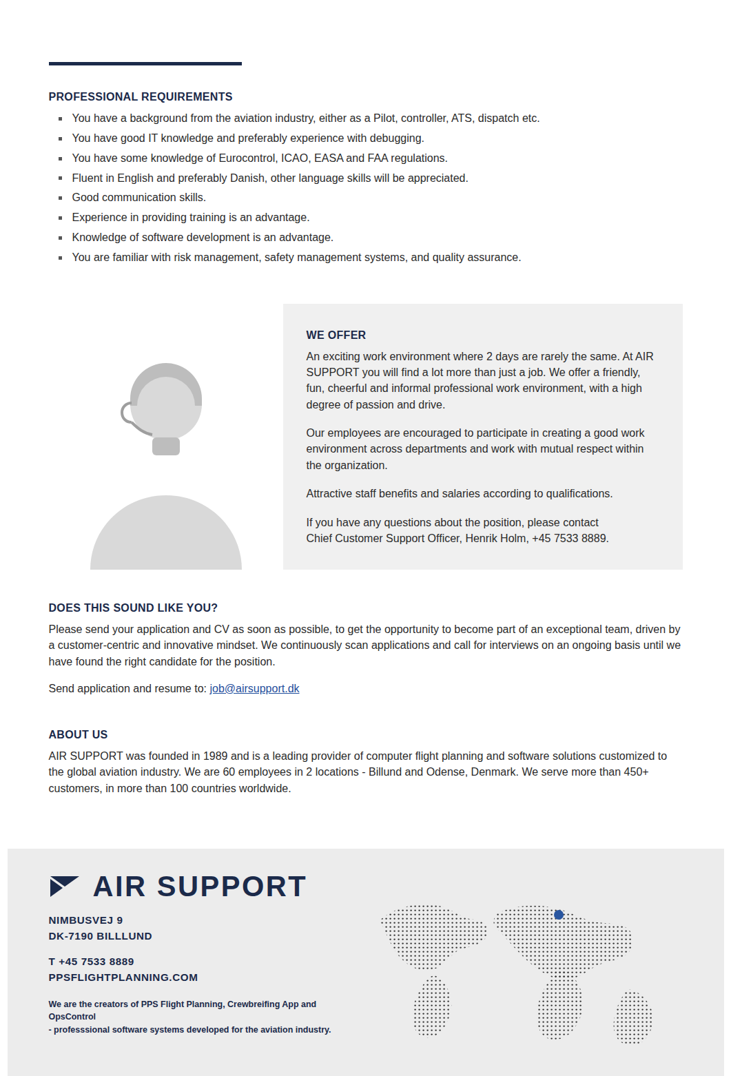Professional requirements
You have a background from the aviation industry, either as a Pilot, controller, ATS, dispatch etc.
You have good IT knowledge and preferably experience with debugging.
You have some knowledge of Eurocontrol, ICAO, EASA and FAA regulations.
Fluent in English and preferably Danish, other language skills will be appreciated.
Good communication skills.
Experience in providing training is an advantage.
Knowledge of software development is an advantage.
You are familiar with risk management, safety management systems, and quality assurance.
We offer
An exciting work environment where 2 days are rarely the same. At AIR SUPPORT you will find a lot more than just a job. We offer a friendly, fun, cheerful and informal professional work environment, with a high degree of passion and drive.
Our employees are encouraged to participate in creating a good work environment across departments and work with mutual respect within the organization.
Attractive staff benefits and salaries according to qualifications.
If you have any questions about the position, please contact
Chief Customer Support Officer, Henrik Holm, +45 7533 8889.
Does this sound like you?
Please send your application and CV as soon as possible, to get the opportunity to become part of an exceptional team, driven by a customer-centric and innovative mindset. We continuously scan applications and call for interviews on an ongoing basis until we have found the right candidate for the position.
Send application and resume to: job@airsupport.dk
About us
AIR SUPPORT was founded in 1989 and is a leading provider of computer flight planning and software solutions customized to the global aviation industry. We are 60 employees in 2 locations - Billund and Odense, Denmark. We serve more than 450+ customers, in more than 100 countries worldwide.
AIR SUPPORT
NIMBUSVEJ 9
DK-7190 BILLLUND
T +45 7533 8889
PPSFLIGHTPLANNING.COM
We are the creators of PPS Flight Planning, Crewbreifing App and OpsControl
- professsional software systems developed for the aviation industry.